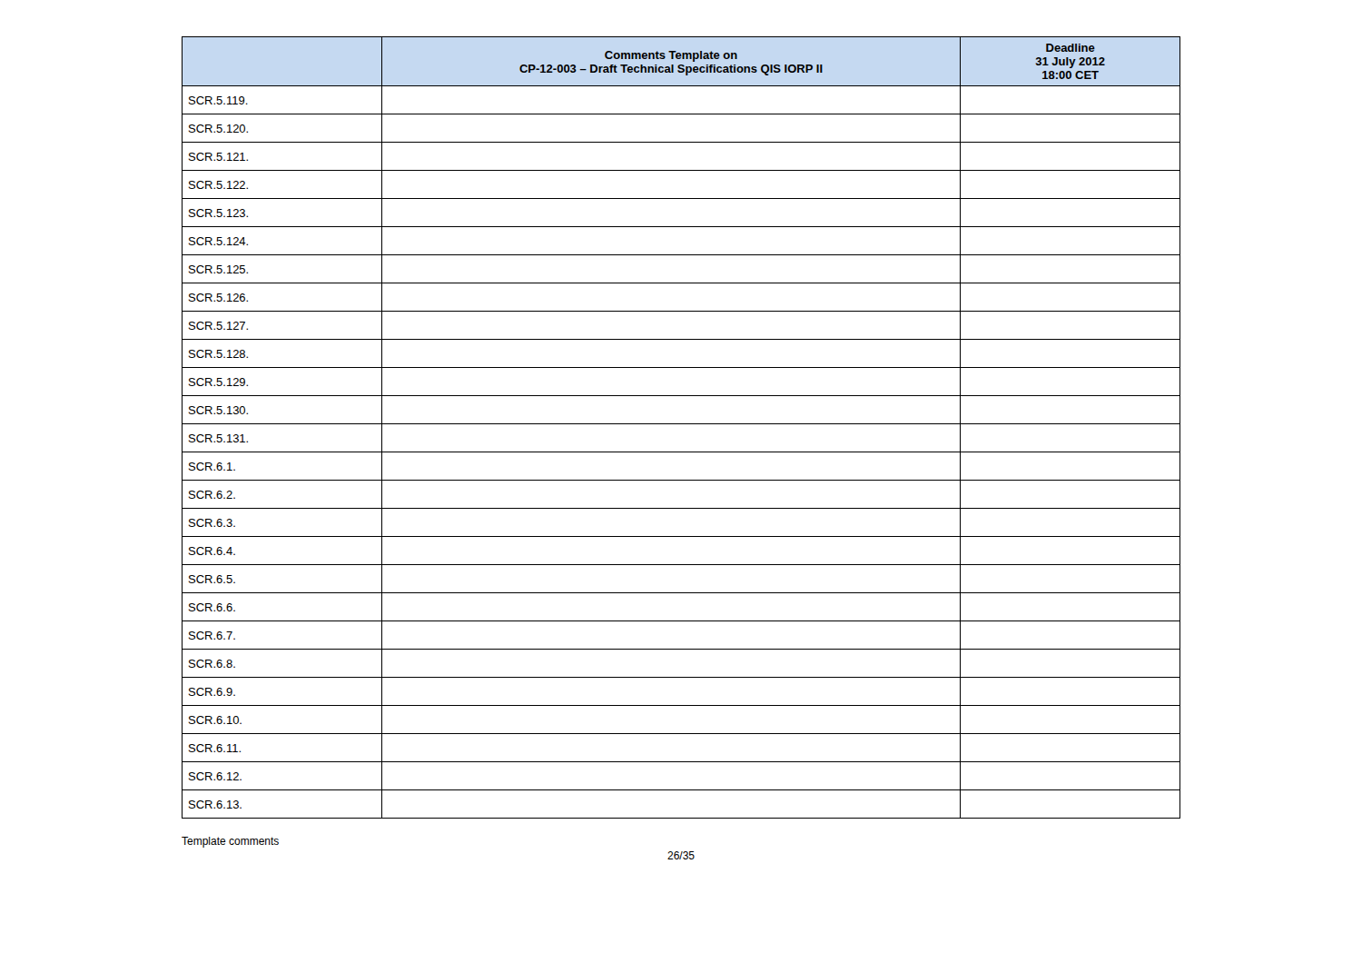| | Comments Template on CP-12-003 – Draft Technical Specifications QIS IORP II | Deadline 31 July 2012 18:00 CET |
| --- | --- | --- |
| SCR.5.119. | | |
| SCR.5.120. | | |
| SCR.5.121. | | |
| SCR.5.122. | | |
| SCR.5.123. | | |
| SCR.5.124. | | |
| SCR.5.125. | | |
| SCR.5.126. | | |
| SCR.5.127. | | |
| SCR.5.128. | | |
| SCR.5.129. | | |
| SCR.5.130. | | |
| SCR.5.131. | | |
| SCR.6.1. | | |
| SCR.6.2. | | |
| SCR.6.3. | | |
| SCR.6.4. | | |
| SCR.6.5. | | |
| SCR.6.6. | | |
| SCR.6.7. | | |
| SCR.6.8. | | |
| SCR.6.9. | | |
| SCR.6.10. | | |
| SCR.6.11. | | |
| SCR.6.12. | | |
| SCR.6.13. | | |
Template comments
26/35